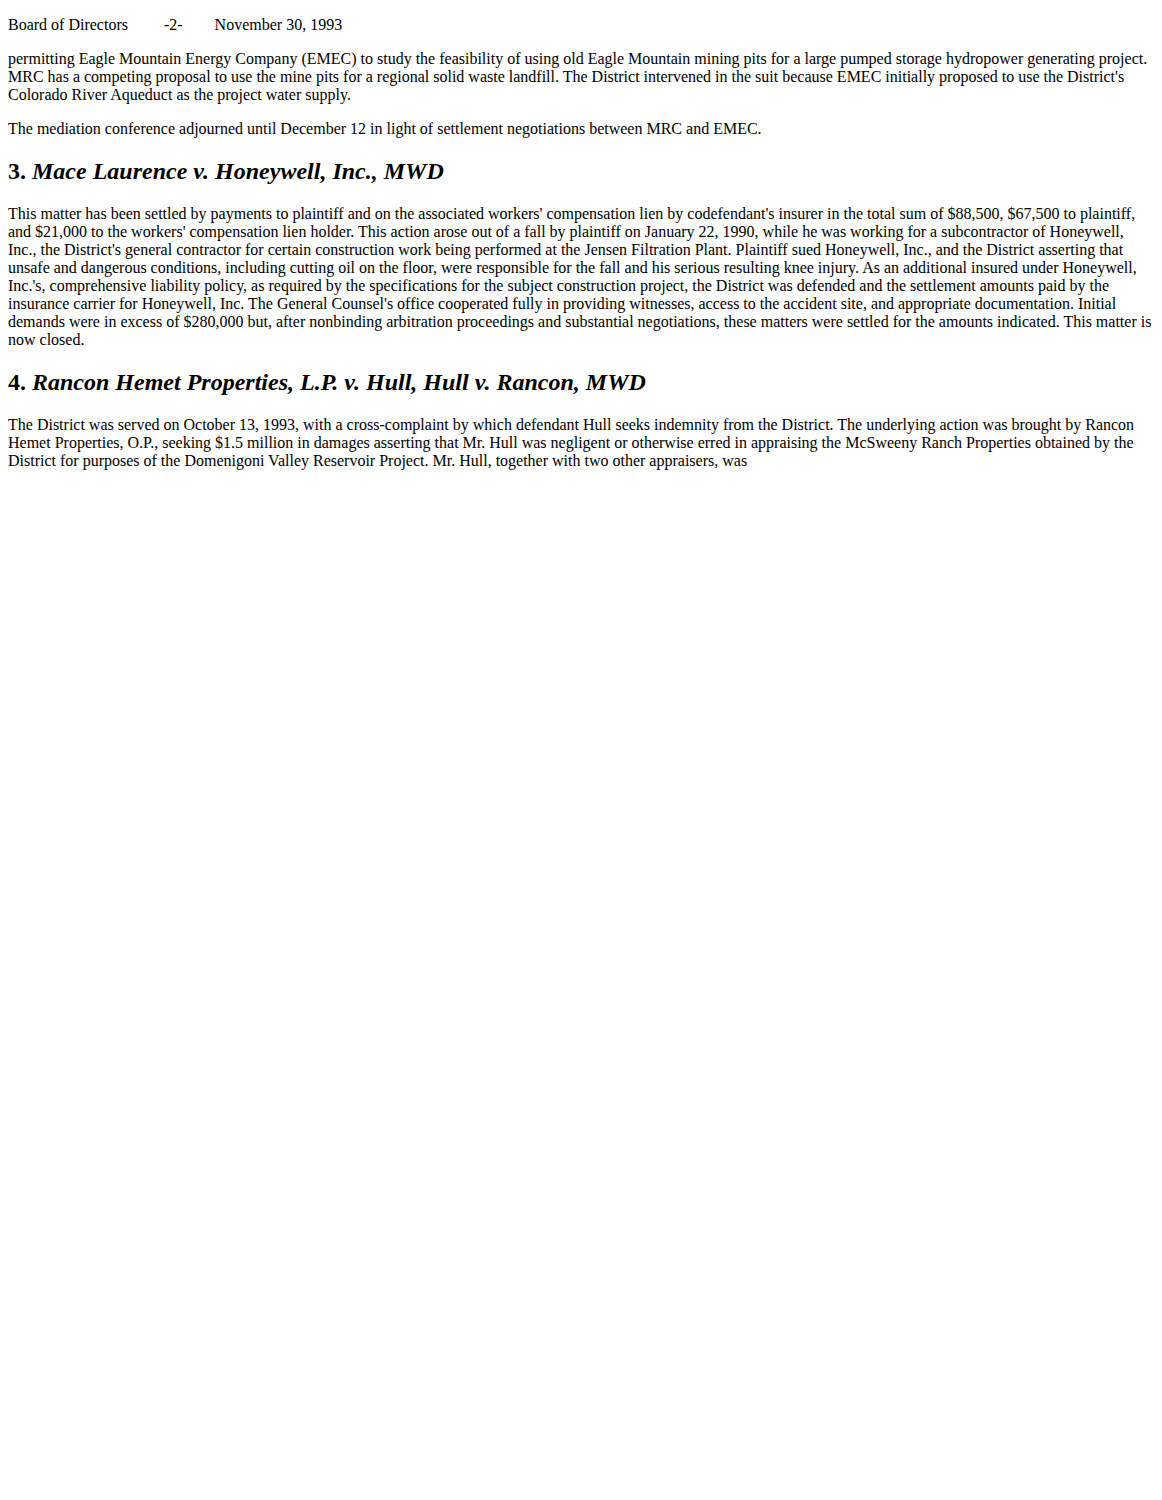Board of Directors -2- November 30, 1993
permitting Eagle Mountain Energy Company (EMEC) to study the feasibility of using old Eagle Mountain mining pits for a large pumped storage hydropower generating project. MRC has a competing proposal to use the mine pits for a regional solid waste landfill. The District intervened in the suit because EMEC initially proposed to use the District's Colorado River Aqueduct as the project water supply.
The mediation conference adjourned until December 12 in light of settlement negotiations between MRC and EMEC.
3. Mace Laurence v. Honeywell, Inc., MWD
This matter has been settled by payments to plaintiff and on the associated workers' compensation lien by codefendant's insurer in the total sum of $88,500, $67,500 to plaintiff, and $21,000 to the workers' compensation lien holder. This action arose out of a fall by plaintiff on January 22, 1990, while he was working for a subcontractor of Honeywell, Inc., the District's general contractor for certain construction work being performed at the Jensen Filtration Plant. Plaintiff sued Honeywell, Inc., and the District asserting that unsafe and dangerous conditions, including cutting oil on the floor, were responsible for the fall and his serious resulting knee injury. As an additional insured under Honeywell, Inc.'s, comprehensive liability policy, as required by the specifications for the subject construction project, the District was defended and the settlement amounts paid by the insurance carrier for Honeywell, Inc. The General Counsel's office cooperated fully in providing witnesses, access to the accident site, and appropriate documentation. Initial demands were in excess of $280,000 but, after nonbinding arbitration proceedings and substantial negotiations, these matters were settled for the amounts indicated. This matter is now closed.
4. Rancon Hemet Properties, L.P. v. Hull, Hull v. Rancon, MWD
The District was served on October 13, 1993, with a cross-complaint by which defendant Hull seeks indemnity from the District. The underlying action was brought by Rancon Hemet Properties, O.P., seeking $1.5 million in damages asserting that Mr. Hull was negligent or otherwise erred in appraising the McSweeny Ranch Properties obtained by the District for purposes of the Domenigoni Valley Reservoir Project. Mr. Hull, together with two other appraisers, was